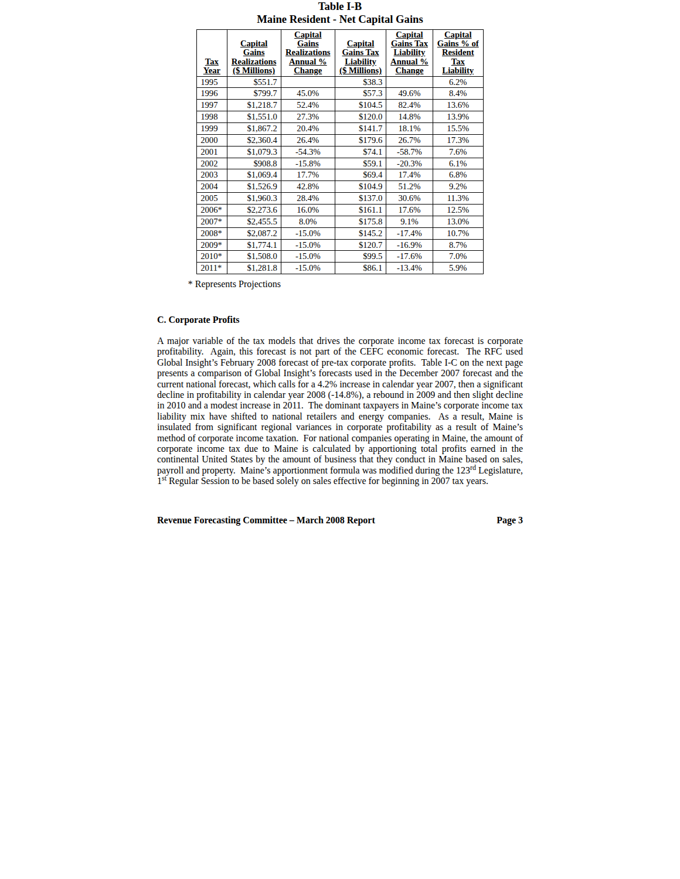Table I-B
Maine Resident - Net Capital Gains
| Tax Year | Capital Gains Realizations ($ Millions) | Capital Gains Realizations Annual % Change | Capital Gains Tax Liability ($ Millions) | Capital Gains Tax Liability Annual % Change | Capital Gains % of Resident Tax Liability |
| --- | --- | --- | --- | --- | --- |
| 1995 | $551.7 | | $38.3 | | 6.2% |
| 1996 | $799.7 | 45.0% | $57.3 | 49.6% | 8.4% |
| 1997 | $1,218.7 | 52.4% | $104.5 | 82.4% | 13.6% |
| 1998 | $1,551.0 | 27.3% | $120.0 | 14.8% | 13.9% |
| 1999 | $1,867.2 | 20.4% | $141.7 | 18.1% | 15.5% |
| 2000 | $2,360.4 | 26.4% | $179.6 | 26.7% | 17.3% |
| 2001 | $1,079.3 | -54.3% | $74.1 | -58.7% | 7.6% |
| 2002 | $908.8 | -15.8% | $59.1 | -20.3% | 6.1% |
| 2003 | $1,069.4 | 17.7% | $69.4 | 17.4% | 6.8% |
| 2004 | $1,526.9 | 42.8% | $104.9 | 51.2% | 9.2% |
| 2005 | $1,960.3 | 28.4% | $137.0 | 30.6% | 11.3% |
| 2006* | $2,273.6 | 16.0% | $161.1 | 17.6% | 12.5% |
| 2007* | $2,455.5 | 8.0% | $175.8 | 9.1% | 13.0% |
| 2008* | $2,087.2 | -15.0% | $145.2 | -17.4% | 10.7% |
| 2009* | $1,774.1 | -15.0% | $120.7 | -16.9% | 8.7% |
| 2010* | $1,508.0 | -15.0% | $99.5 | -17.6% | 7.0% |
| 2011* | $1,281.8 | -15.0% | $86.1 | -13.4% | 5.9% |
* Represents Projections
C. Corporate Profits
A major variable of the tax models that drives the corporate income tax forecast is corporate profitability. Again, this forecast is not part of the CEFC economic forecast. The RFC used Global Insight’s February 2008 forecast of pre-tax corporate profits. Table I-C on the next page presents a comparison of Global Insight’s forecasts used in the December 2007 forecast and the current national forecast, which calls for a 4.2% increase in calendar year 2007, then a significant decline in profitability in calendar year 2008 (-14.8%), a rebound in 2009 and then slight decline in 2010 and a modest increase in 2011. The dominant taxpayers in Maine’s corporate income tax liability mix have shifted to national retailers and energy companies. As a result, Maine is insulated from significant regional variances in corporate profitability as a result of Maine’s method of corporate income taxation. For national companies operating in Maine, the amount of corporate income tax due to Maine is calculated by apportioning total profits earned in the continental United States by the amount of business that they conduct in Maine based on sales, payroll and property. Maine’s apportionment formula was modified during the 123rd Legislature, 1st Regular Session to be based solely on sales effective for beginning in 2007 tax years.
Revenue Forecasting Committee – March 2008 Report Page 3